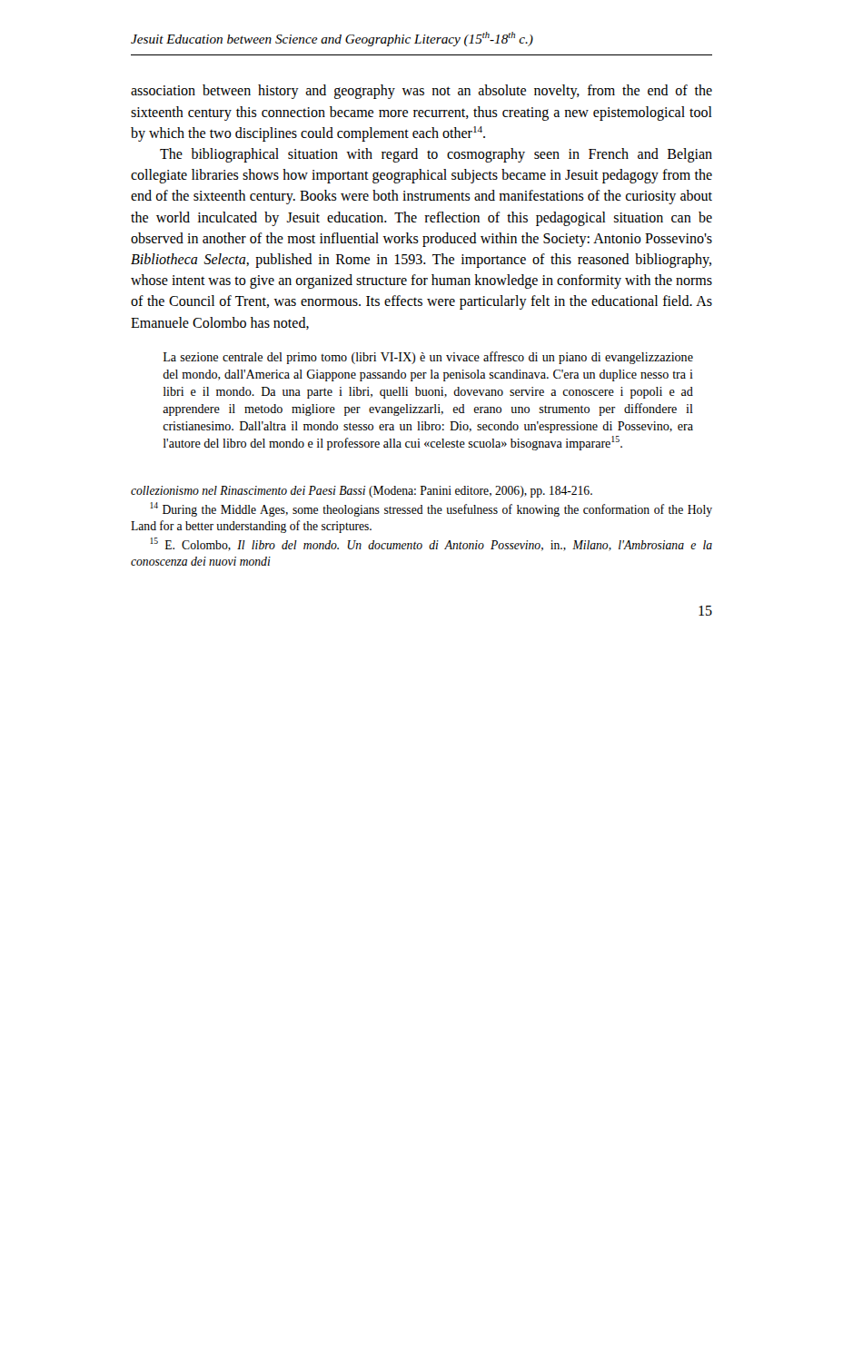Jesuit Education between Science and Geographic Literacy (15th-18th c.)
association between history and geography was not an absolute novelty, from the end of the sixteenth century this connection became more recurrent, thus creating a new epistemological tool by which the two disciplines could complement each other14.
The bibliographical situation with regard to cosmography seen in French and Belgian collegiate libraries shows how important geographical subjects became in Jesuit pedagogy from the end of the sixteenth century. Books were both instruments and manifestations of the curiosity about the world inculcated by Jesuit education. The reflection of this pedagogical situation can be observed in another of the most influential works produced within the Society: Antonio Possevino's Bibliotheca Selecta, published in Rome in 1593. The importance of this reasoned bibliography, whose intent was to give an organized structure for human knowledge in conformity with the norms of the Council of Trent, was enormous. Its effects were particularly felt in the educational field. As Emanuele Colombo has noted,
La sezione centrale del primo tomo (libri VI-IX) è un vivace affresco di un piano di evangelizzazione del mondo, dall'America al Giappone passando per la penisola scandinava. C'era un duplice nesso tra i libri e il mondo. Da una parte i libri, quelli buoni, dovevano servire a conoscere i popoli e ad apprendere il metodo migliore per evangelizzarli, ed erano uno strumento per diffondere il cristianesimo. Dall'altra il mondo stesso era un libro: Dio, secondo un'espressione di Possevino, era l'autore del libro del mondo e il professore alla cui «celeste scuola» bisognava imparare15.
collezionismo nel Rinascimento dei Paesi Bassi (Modena: Panini editore, 2006), pp. 184-216.
14 During the Middle Ages, some theologians stressed the usefulness of knowing the conformation of the Holy Land for a better understanding of the scriptures.
15 E. Colombo, Il libro del mondo. Un documento di Antonio Possevino, in., Milano, l'Ambrosiana e la conoscenza dei nuovi mondi
15